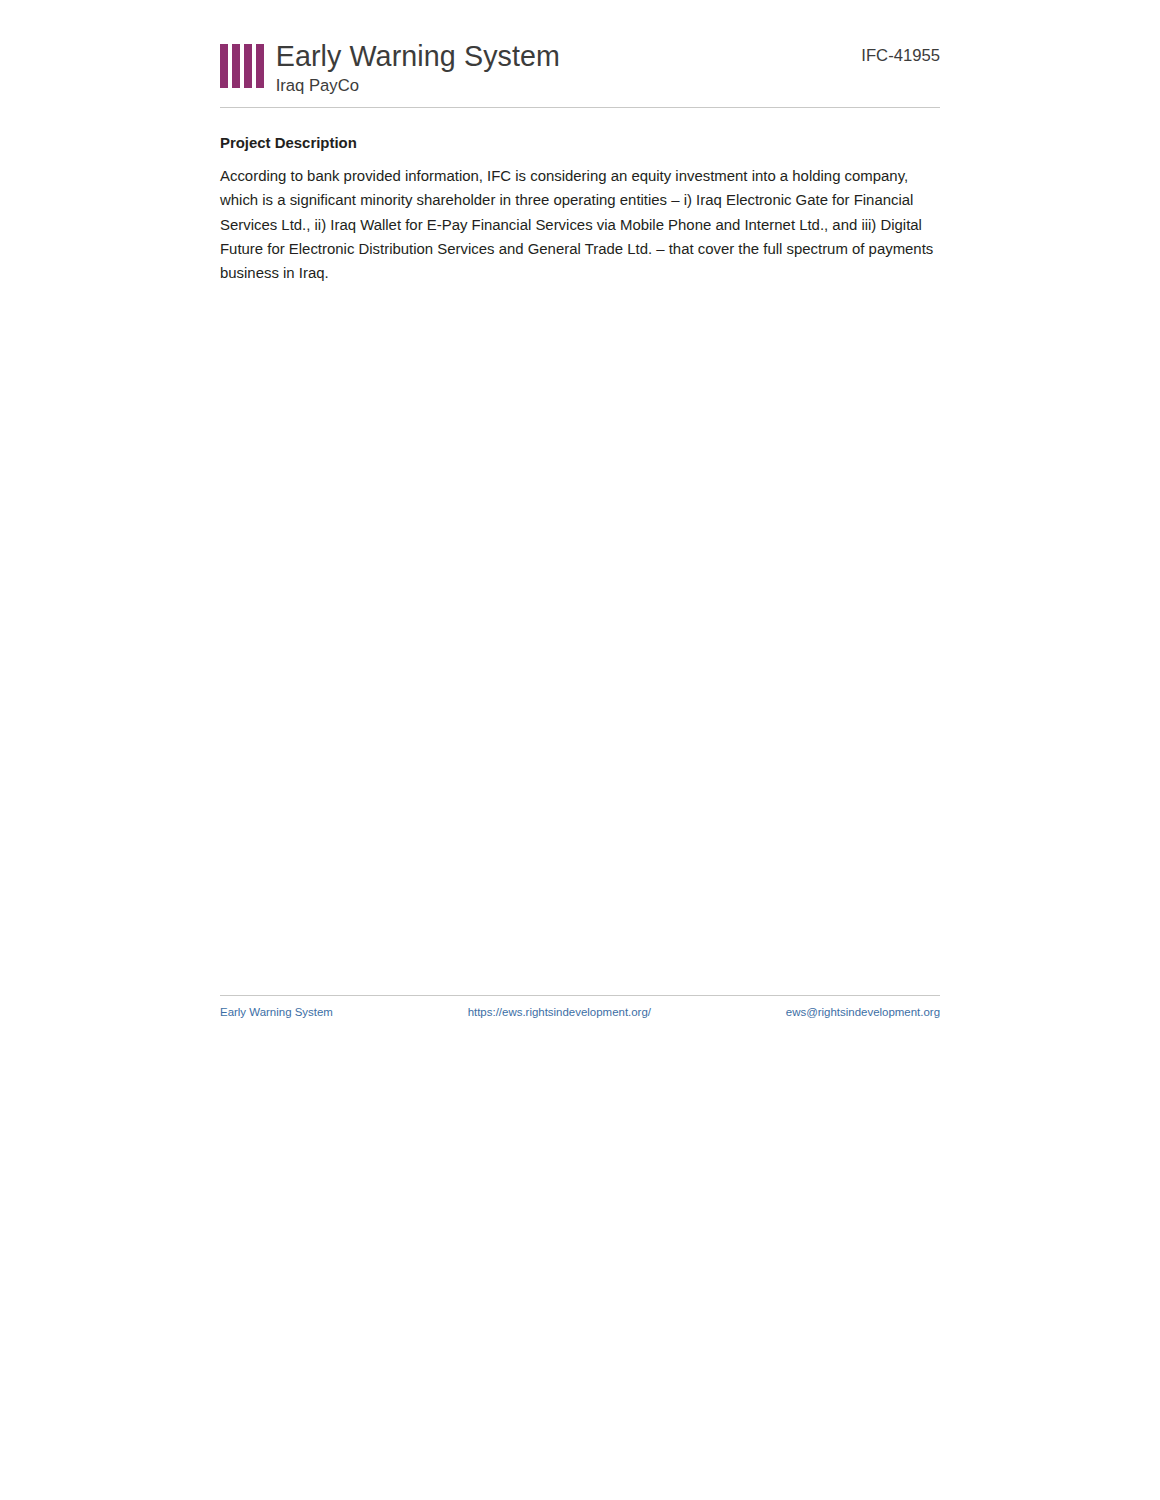Early Warning System
Iraq PayCo
IFC-41955
Project Description
According to bank provided information, IFC is considering an equity investment into a holding company, which is a significant minority shareholder in three operating entities – i) Iraq Electronic Gate for Financial Services Ltd., ii) Iraq Wallet for E-Pay Financial Services via Mobile Phone and Internet Ltd., and iii) Digital Future for Electronic Distribution Services and General Trade Ltd. – that cover the full spectrum of payments business in Iraq.
Early Warning System https://ews.rightsindevelopment.org/ ews@rightsindevelopment.org